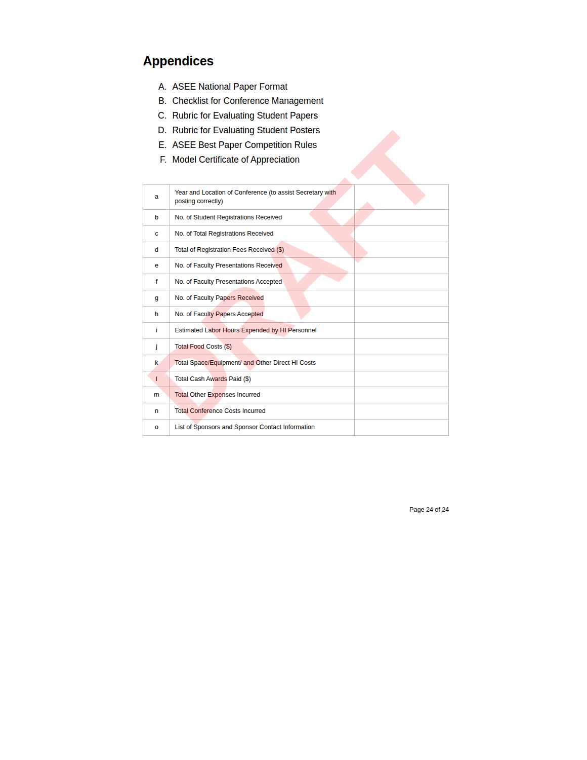DRAFT
Appendices
ASEE National Paper Format
Checklist for Conference Management
Rubric for Evaluating Student Papers
Rubric for Evaluating Student Posters
ASEE Best Paper Competition Rules
Model Certificate of Appreciation
| a | Year and Location of Conference (to assist Secretary with posting correctly) | |
| b | No. of Student Registrations Received | |
| c | No. of Total Registrations Received | |
| d | Total of Registration Fees Received ($) | |
| e | No. of Faculty Presentations Received | |
| f | No. of Faculty Presentations Accepted | |
| g | No. of Faculty Papers Received | |
| h | No. of Faculty Papers Accepted | |
| i | Estimated Labor Hours Expended by HI Personnel | |
| j | Total Food Costs ($) | |
| k | Total Space/Equipment/ and Other Direct HI Costs | |
| l | Total Cash Awards Paid ($) | |
| m | Total Other Expenses Incurred | |
| n | Total Conference Costs Incurred | |
| o | List of Sponsors and Sponsor Contact Information | |
Page 24 of 24